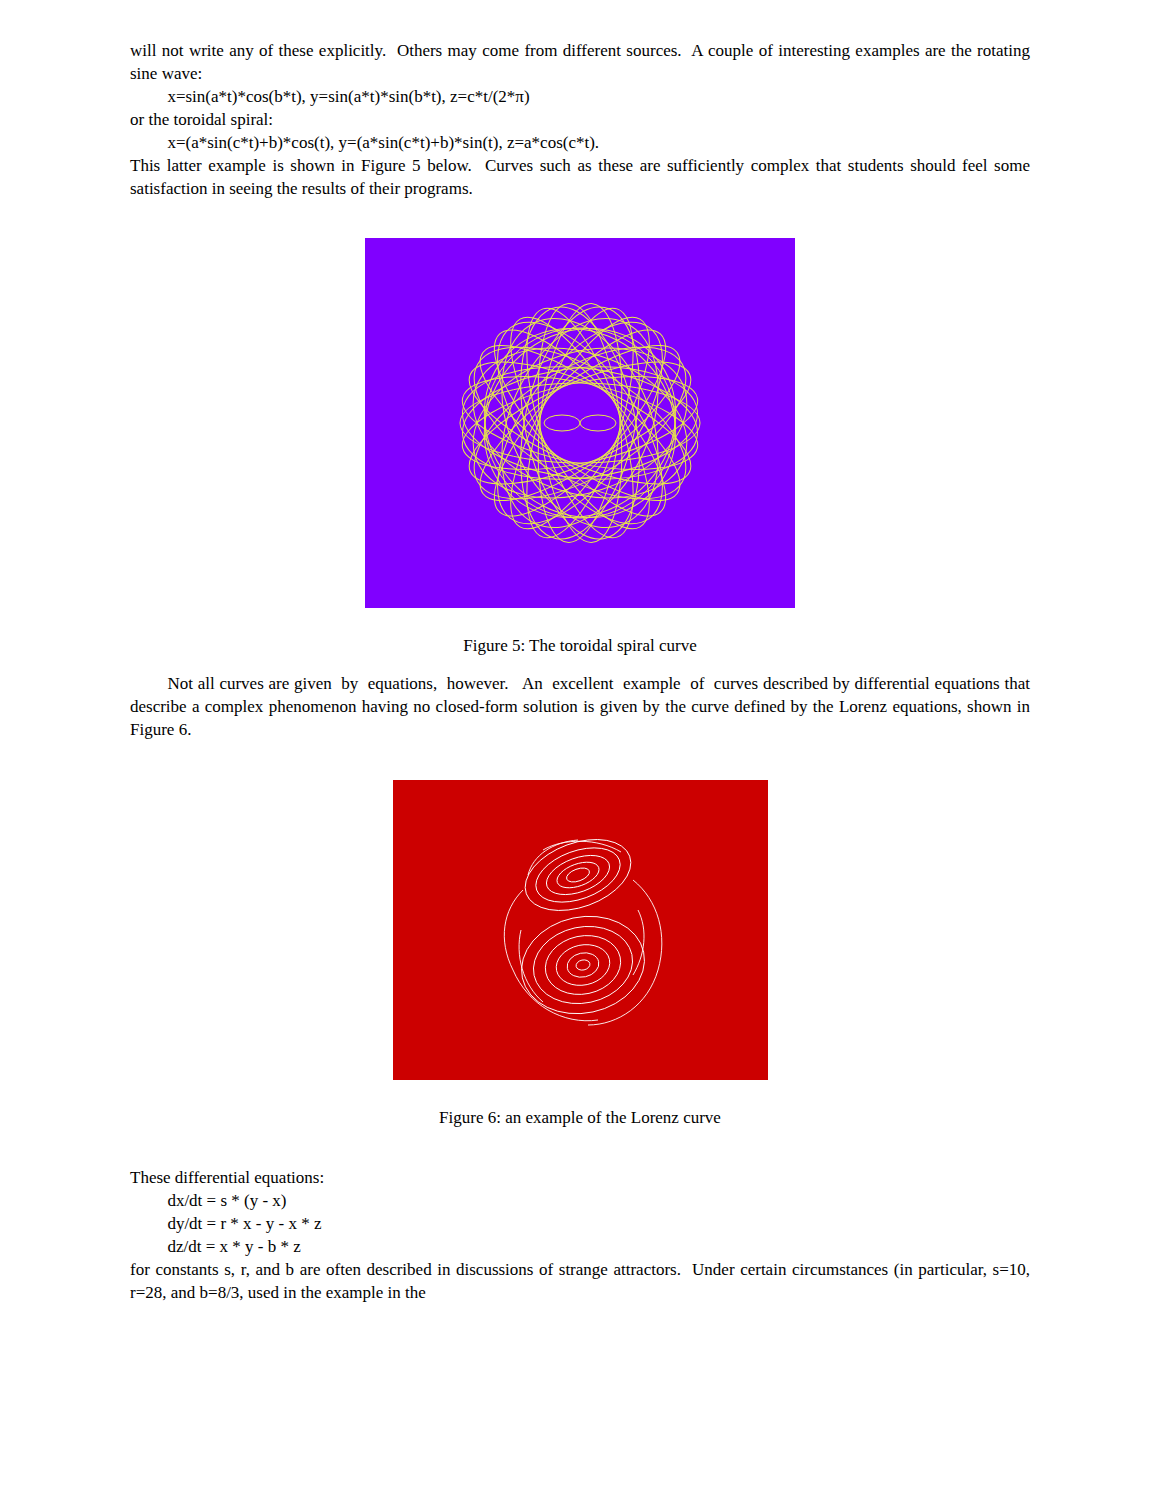will not write any of these explicitly. Others may come from different sources. A couple of interesting examples are the rotating sine wave:
x=sin(a*t)*cos(b*t), y=sin(a*t)*sin(b*t), z=c*t/(2*π)
or the toroidal spiral:
x=(a*sin(c*t)+b)*cos(t), y=(a*sin(c*t)+b)*sin(t), z=a*cos(c*t).
This latter example is shown in Figure 5 below. Curves such as these are sufficiently complex that students should feel some satisfaction in seeing the results of their programs.
Figure 5: The toroidal spiral curve
Not all curves are given by equations, however. An excellent example of curves described by differential equations that describe a complex phenomenon having no closed-form solution is given by the curve defined by the Lorenz equations, shown in Figure 6.
Figure 6: an example of the Lorenz curve
These differential equations:
dx/dt = s * (y - x)
dy/dt = r * x - y - x * z
dz/dt = x * y - b * z
for constants s, r, and b are often described in discussions of strange attractors. Under certain circumstances (in particular, s=10, r=28, and b=8/3, used in the example in the